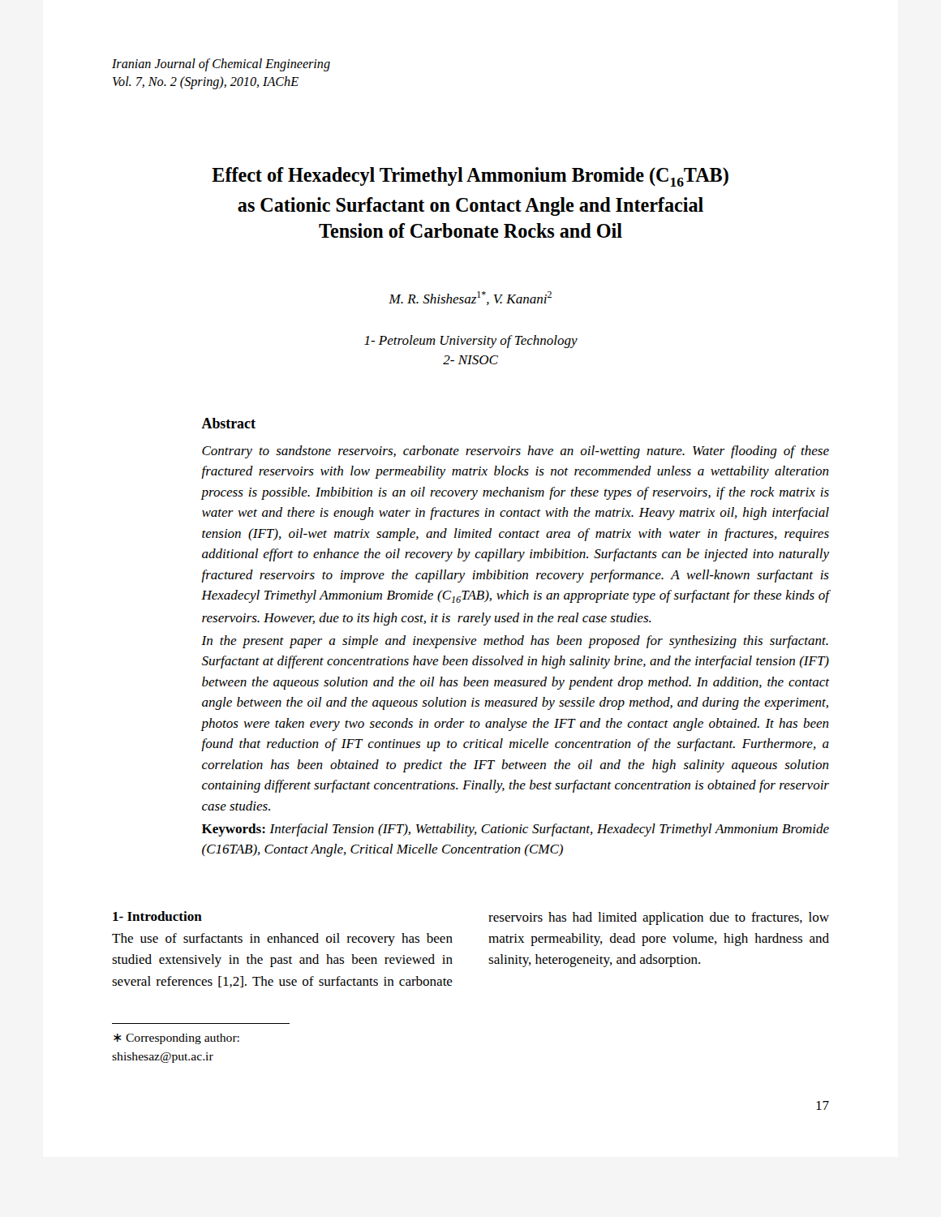Iranian Journal of Chemical Engineering
Vol. 7, No. 2 (Spring), 2010, IAChE
Effect of Hexadecyl Trimethyl Ammonium Bromide (C16TAB)
as Cationic Surfactant on Contact Angle and Interfacial
Tension of Carbonate Rocks and Oil
M. R. Shishesaz1*, V. Kanani2
1- Petroleum University of Technology
2- NISOC
Abstract
Contrary to sandstone reservoirs, carbonate reservoirs have an oil-wetting nature. Water flooding of these fractured reservoirs with low permeability matrix blocks is not recommended unless a wettability alteration process is possible. Imbibition is an oil recovery mechanism for these types of reservoirs, if the rock matrix is water wet and there is enough water in fractures in contact with the matrix. Heavy matrix oil, high interfacial tension (IFT), oil-wet matrix sample, and limited contact area of matrix with water in fractures, requires additional effort to enhance the oil recovery by capillary imbibition. Surfactants can be injected into naturally fractured reservoirs to improve the capillary imbibition recovery performance. A well-known surfactant is Hexadecyl Trimethyl Ammonium Bromide (C16TAB), which is an appropriate type of surfactant for these kinds of reservoirs. However, due to its high cost, it is rarely used in the real case studies.
In the present paper a simple and inexpensive method has been proposed for synthesizing this surfactant. Surfactant at different concentrations have been dissolved in high salinity brine, and the interfacial tension (IFT) between the aqueous solution and the oil has been measured by pendent drop method. In addition, the contact angle between the oil and the aqueous solution is measured by sessile drop method, and during the experiment, photos were taken every two seconds in order to analyse the IFT and the contact angle obtained. It has been found that reduction of IFT continues up to critical micelle concentration of the surfactant. Furthermore, a correlation has been obtained to predict the IFT between the oil and the high salinity aqueous solution containing different surfactant concentrations. Finally, the best surfactant concentration is obtained for reservoir case studies.
Keywords: Interfacial Tension (IFT), Wettability, Cationic Surfactant, Hexadecyl Trimethyl Ammonium Bromide (C16TAB), Contact Angle, Critical Micelle Concentration (CMC)
1- Introduction
The use of surfactants in enhanced oil recovery has been studied extensively in the past and has been reviewed in several references [1,2]. The use of surfactants in carbonate reservoirs has had limited application due to fractures, low matrix permeability, dead pore volume, high hardness and salinity, heterogeneity, and adsorption.
∗ Corresponding author: shishesaz@put.ac.ir
17